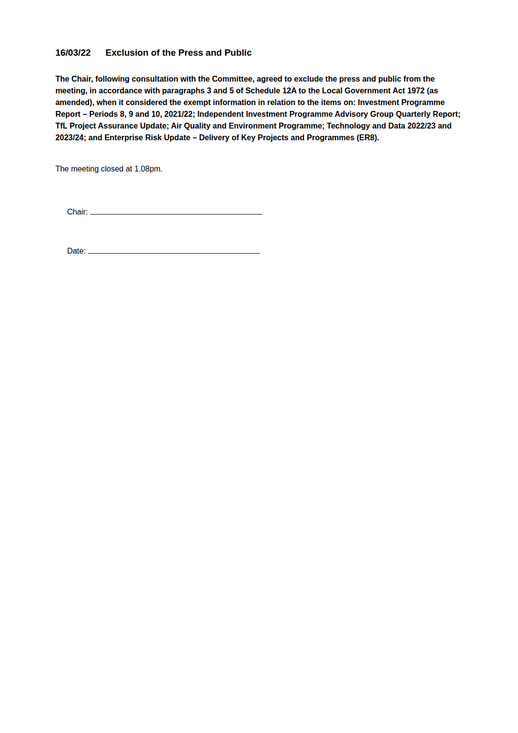16/03/22 Exclusion of the Press and Public
The Chair, following consultation with the Committee, agreed to exclude the press and public from the meeting, in accordance with paragraphs 3 and 5 of Schedule 12A to the Local Government Act 1972 (as amended), when it considered the exempt information in relation to the items on: Investment Programme Report – Periods 8, 9 and 10, 2021/22; Independent Investment Programme Advisory Group Quarterly Report; TfL Project Assurance Update; Air Quality and Environment Programme; Technology and Data 2022/23 and 2023/24; and Enterprise Risk Update – Delivery of Key Projects and Programmes (ER8).
The meeting closed at 1.08pm.
Chair:
Date: